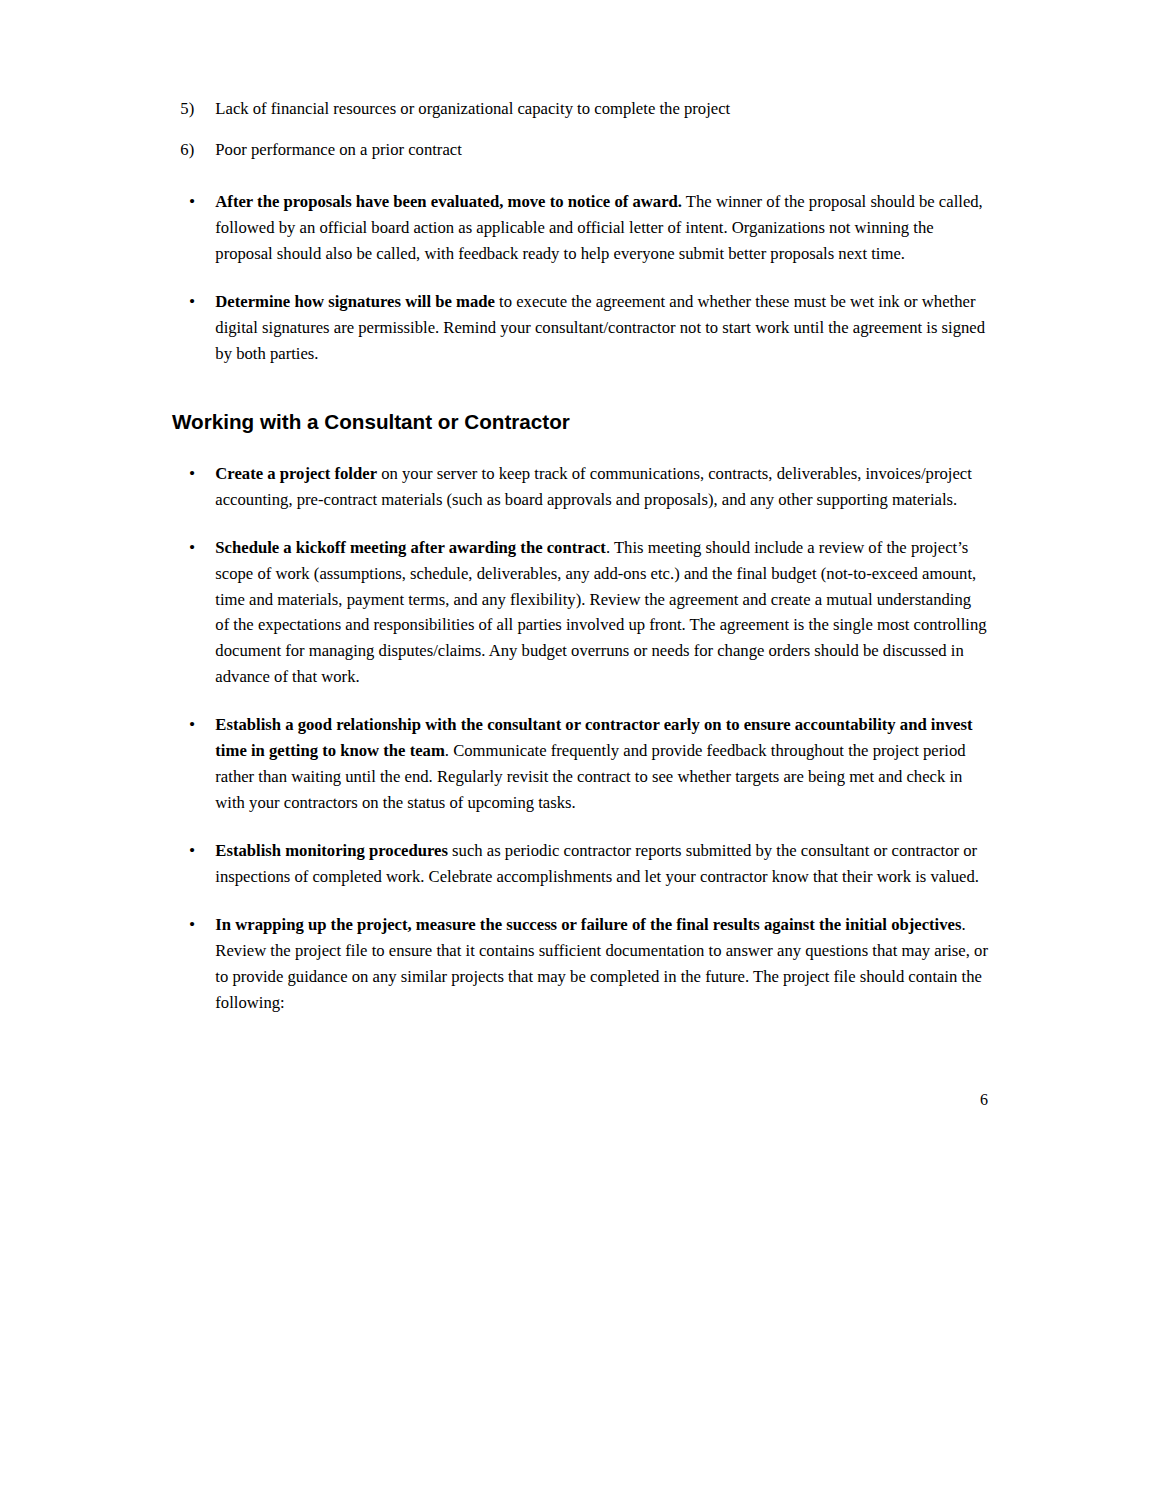5) Lack of financial resources or organizational capacity to complete the project
6) Poor performance on a prior contract
After the proposals have been evaluated, move to notice of award. The winner of the proposal should be called, followed by an official board action as applicable and official letter of intent. Organizations not winning the proposal should also be called, with feedback ready to help everyone submit better proposals next time.
Determine how signatures will be made to execute the agreement and whether these must be wet ink or whether digital signatures are permissible. Remind your consultant/contractor not to start work until the agreement is signed by both parties.
Working with a Consultant or Contractor
Create a project folder on your server to keep track of communications, contracts, deliverables, invoices/project accounting, pre-contract materials (such as board approvals and proposals), and any other supporting materials.
Schedule a kickoff meeting after awarding the contract. This meeting should include a review of the project’s scope of work (assumptions, schedule, deliverables, any add-ons etc.) and the final budget (not-to-exceed amount, time and materials, payment terms, and any flexibility). Review the agreement and create a mutual understanding of the expectations and responsibilities of all parties involved up front. The agreement is the single most controlling document for managing disputes/claims. Any budget overruns or needs for change orders should be discussed in advance of that work.
Establish a good relationship with the consultant or contractor early on to ensure accountability and invest time in getting to know the team. Communicate frequently and provide feedback throughout the project period rather than waiting until the end. Regularly revisit the contract to see whether targets are being met and check in with your contractors on the status of upcoming tasks.
Establish monitoring procedures such as periodic contractor reports submitted by the consultant or contractor or inspections of completed work. Celebrate accomplishments and let your contractor know that their work is valued.
In wrapping up the project, measure the success or failure of the final results against the initial objectives. Review the project file to ensure that it contains sufficient documentation to answer any questions that may arise, or to provide guidance on any similar projects that may be completed in the future. The project file should contain the following:
6